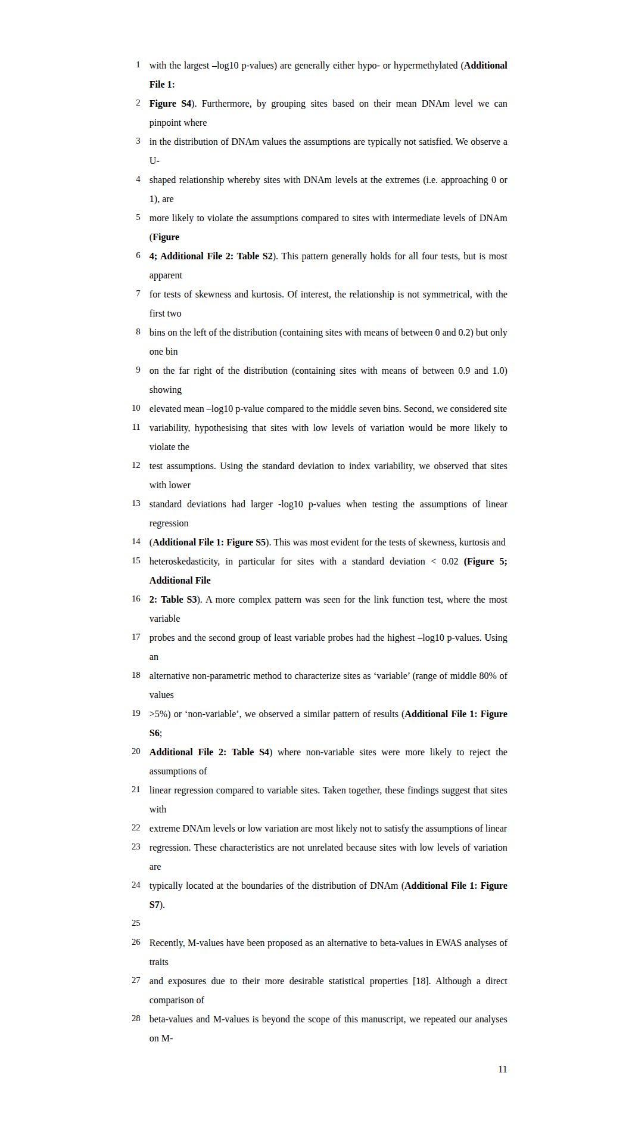with the largest –log10 p-values) are generally either hypo- or hypermethylated (Additional File 1:
Figure S4). Furthermore, by grouping sites based on their mean DNAm level we can pinpoint where
in the distribution of DNAm values the assumptions are typically not satisfied. We observe a U-
shaped relationship whereby sites with DNAm levels at the extremes (i.e. approaching 0 or 1), are
more likely to violate the assumptions compared to sites with intermediate levels of DNAm (Figure
4; Additional File 2: Table S2). This pattern generally holds for all four tests, but is most apparent
for tests of skewness and kurtosis. Of interest, the relationship is not symmetrical, with the first two
bins on the left of the distribution (containing sites with means of between 0 and 0.2) but only one bin
on the far right of the distribution (containing sites with means of between 0.9 and 1.0) showing
elevated mean –log10 p-value compared to the middle seven bins. Second, we considered site
variability, hypothesising that sites with low levels of variation would be more likely to violate the
test assumptions. Using the standard deviation to index variability, we observed that sites with lower
standard deviations had larger -log10 p-values when testing the assumptions of linear regression
(Additional File 1: Figure S5). This was most evident for the tests of skewness, kurtosis and
heteroskedasticity, in particular for sites with a standard deviation < 0.02 (Figure 5; Additional File
2: Table S3). A more complex pattern was seen for the link function test, where the most variable
probes and the second group of least variable probes had the highest –log10 p-values. Using an
alternative non-parametric method to characterize sites as ‘variable’ (range of middle 80% of values
>5%) or ‘non-variable’, we observed a similar pattern of results (Additional File 1: Figure S6;
Additional File 2: Table S4) where non-variable sites were more likely to reject the assumptions of
linear regression compared to variable sites. Taken together, these findings suggest that sites with
extreme DNAm levels or low variation are most likely not to satisfy the assumptions of linear
regression. These characteristics are not unrelated because sites with low levels of variation are
typically located at the boundaries of the distribution of DNAm (Additional File 1: Figure S7).
Recently, M-values have been proposed as an alternative to beta-values in EWAS analyses of traits
and exposures due to their more desirable statistical properties [18]. Although a direct comparison of
beta-values and M-values is beyond the scope of this manuscript, we repeated our analyses on M-
11